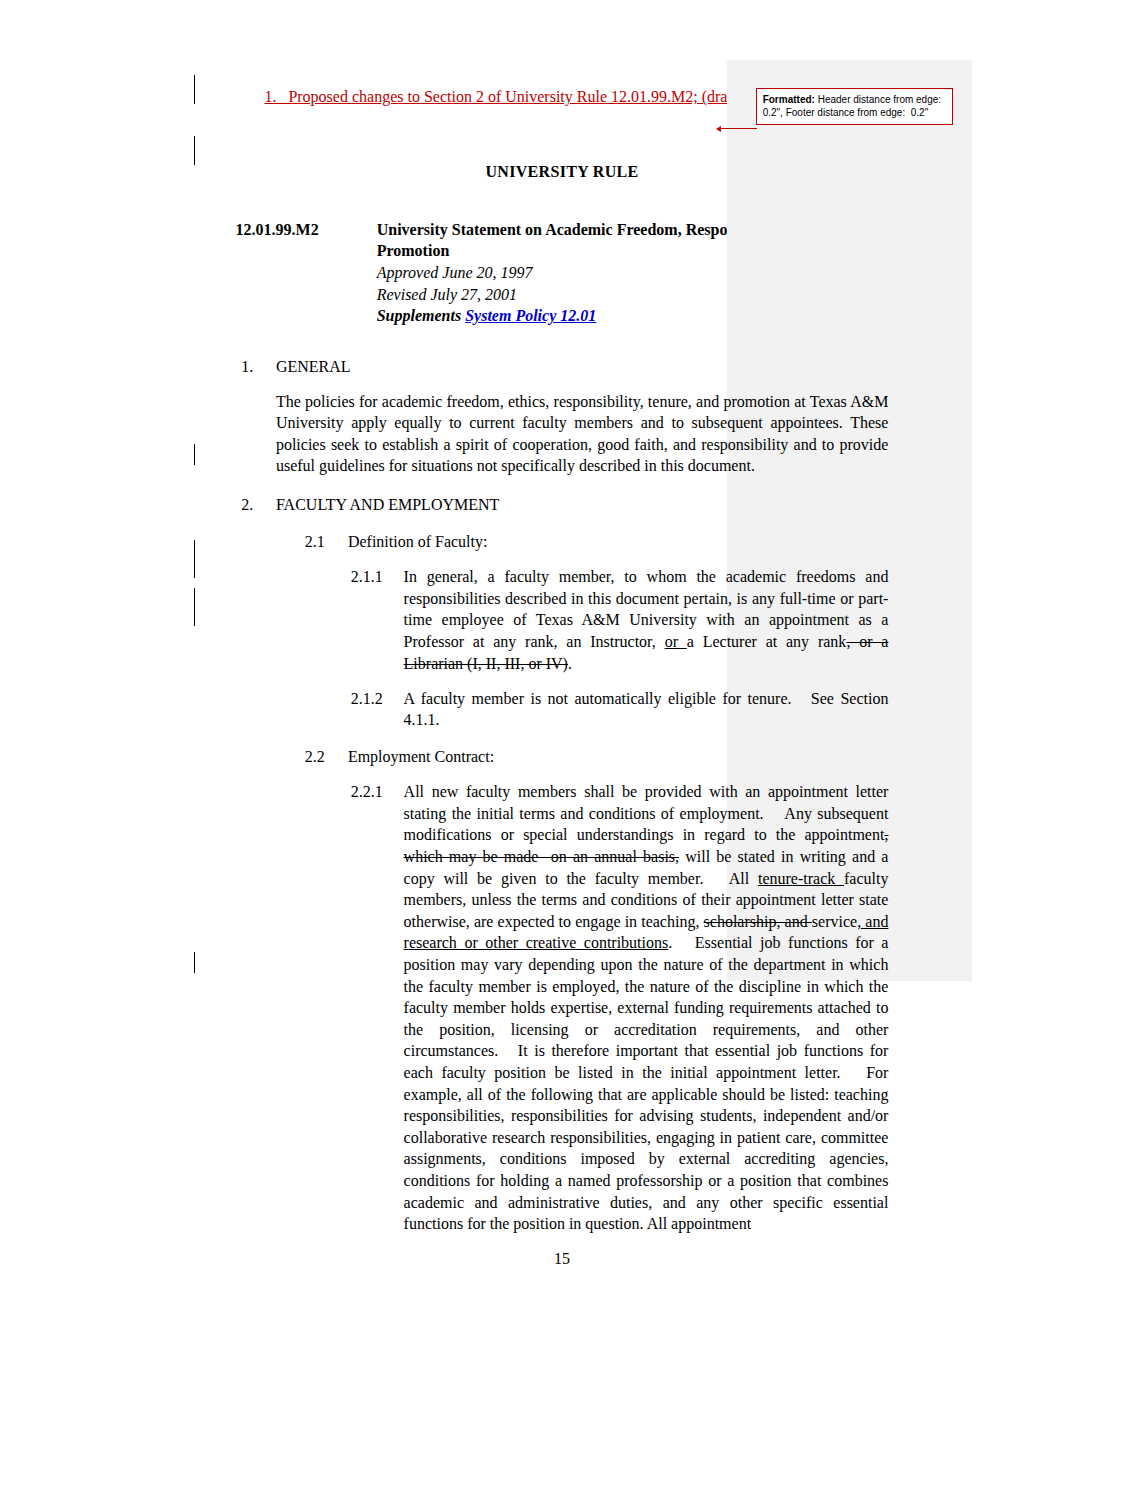Formatted: Header distance from edge: 0.2", Footer distance from edge: 0.2"
1. Proposed changes to Section 2 of University Rule 12.01.99.M2; (draft)
UNIVERSITY RULE
12.01.99.M2
University Statement on Academic Freedom, Responsibility, Tenure, and Promotion
Approved June 20, 1997
Revised July 27, 2001
Supplements System Policy 12.01
1.
GENERAL
The policies for academic freedom, ethics, responsibility, tenure, and promotion at Texas A&M University apply equally to current faculty members and to subsequent appointees. These policies seek to establish a spirit of cooperation, good faith, and responsibility and to provide useful guidelines for situations not specifically described in this document.
2.
FACULTY AND EMPLOYMENT
2.1 Definition of Faculty:
2.1.1 In general, a faculty member, to whom the academic freedoms and responsibilities described in this document pertain, is any full-time or part-time employee of Texas A&M University with an appointment as a Professor at any rank, an Instructor, or a Lecturer at any rank, or a Librarian (I, II, III, or IV).
2.1.2 A faculty member is not automatically eligible for tenure. See Section 4.1.1.
2.2 Employment Contract:
2.2.1 All new faculty members shall be provided with an appointment letter stating the initial terms and conditions of employment. Any subsequent modifications or special understandings in regard to the appointment, which may be made on an annual basis, will be stated in writing and a copy will be given to the faculty member. All tenure-track faculty members, unless the terms and conditions of their appointment letter state otherwise, are expected to engage in teaching, scholarship, and service, and research or other creative contributions. Essential job functions for a position may vary depending upon the nature of the department in which the faculty member is employed, the nature of the discipline in which the faculty member holds expertise, external funding requirements attached to the position, licensing or accreditation requirements, and other circumstances. It is therefore important that essential job functions for each faculty position be listed in the initial appointment letter. For example, all of the following that are applicable should be listed: teaching responsibilities, responsibilities for advising students, independent and/or collaborative research responsibilities, engaging in patient care, committee assignments, conditions imposed by external accrediting agencies, conditions for holding a named professorship or a position that combines academic and administrative duties, and any other specific essential functions for the position in question. All appointment
15